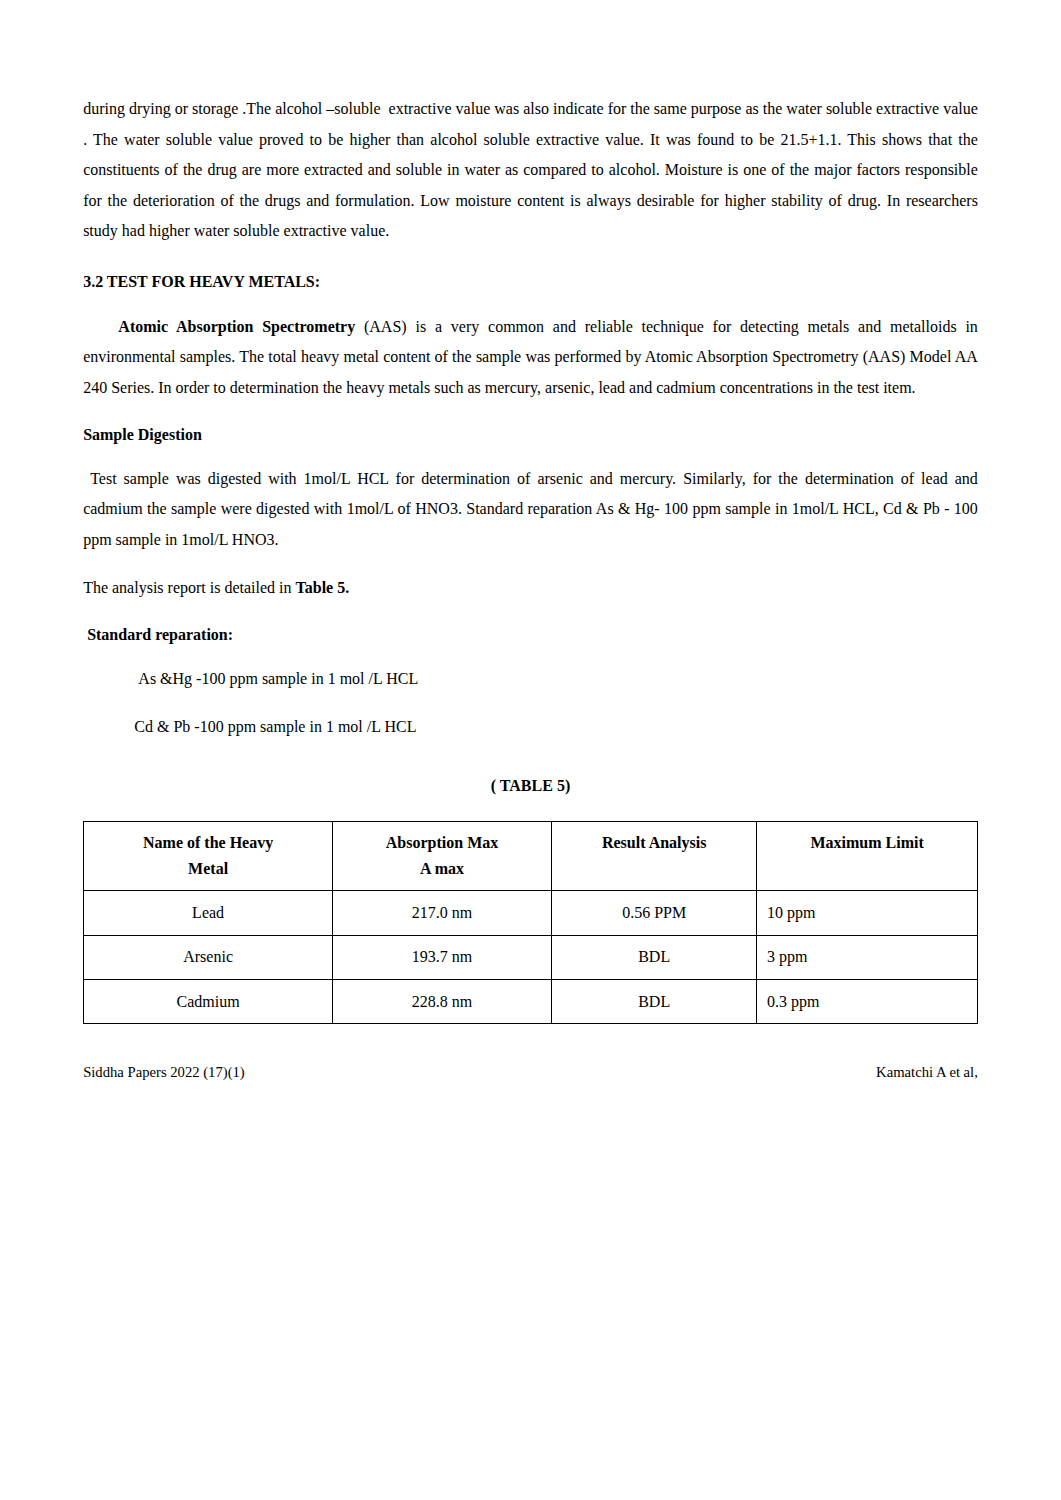during drying or storage .The alcohol –soluble extractive value was also indicate for the same purpose as the water soluble extractive value . The water soluble value proved to be higher than alcohol soluble extractive value. It was found to be 21.5+1.1. This shows that the constituents of the drug are more extracted and soluble in water as compared to alcohol. Moisture is one of the major factors responsible for the deterioration of the drugs and formulation. Low moisture content is always desirable for higher stability of drug. In researchers study had higher water soluble extractive value.
3.2 TEST FOR HEAVY METALS:
Atomic Absorption Spectrometry (AAS) is a very common and reliable technique for detecting metals and metalloids in environmental samples. The total heavy metal content of the sample was performed by Atomic Absorption Spectrometry (AAS) Model AA 240 Series. In order to determination the heavy metals such as mercury, arsenic, lead and cadmium concentrations in the test item.
Sample Digestion
Test sample was digested with 1mol/L HCL for determination of arsenic and mercury. Similarly, for the determination of lead and cadmium the sample were digested with 1mol/L of HNO3. Standard reparation As & Hg- 100 ppm sample in 1mol/L HCL, Cd & Pb - 100 ppm sample in 1mol/L HNO3.
The analysis report is detailed in Table 5.
Standard reparation:
As &Hg -100 ppm sample in 1 mol /L HCL
Cd & Pb -100 ppm sample in 1 mol /L HCL
( TABLE 5)
| Name of the Heavy Metal | Absorption Max A max | Result Analysis | Maximum Limit |
| --- | --- | --- | --- |
| Lead | 217.0 nm | 0.56 PPM | 10 ppm |
| Arsenic | 193.7 nm | BDL | 3 ppm |
| Cadmium | 228.8 nm | BDL | 0.3 ppm |
Siddha Papers 2022 (17)(1) Kamatchi A et al,